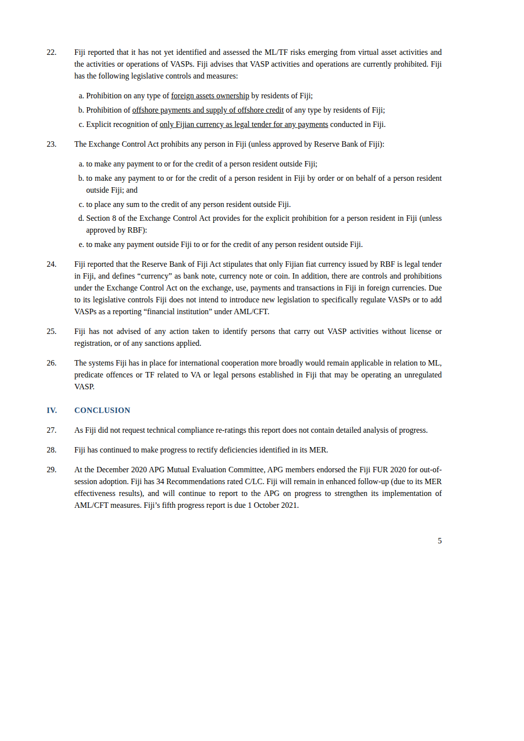22.
Fiji reported that it has not yet identified and assessed the ML/TF risks emerging from virtual asset activities and the activities or operations of VASPs. Fiji advises that VASP activities and operations are currently prohibited. Fiji has the following legislative controls and measures:
Prohibition on any type of foreign assets ownership by residents of Fiji;
Prohibition of offshore payments and supply of offshore credit of any type by residents of Fiji;
Explicit recognition of only Fijian currency as legal tender for any payments conducted in Fiji.
23.
The Exchange Control Act prohibits any person in Fiji (unless approved by Reserve Bank of Fiji):
to make any payment to or for the credit of a person resident outside Fiji;
to make any payment to or for the credit of a person resident in Fiji by order or on behalf of a person resident outside Fiji; and
to place any sum to the credit of any person resident outside Fiji.
Section 8 of the Exchange Control Act provides for the explicit prohibition for a person resident in Fiji (unless approved by RBF):
to make any payment outside Fiji to or for the credit of any person resident outside Fiji.
24.
Fiji reported that the Reserve Bank of Fiji Act stipulates that only Fijian fiat currency issued by RBF is legal tender in Fiji, and defines “currency” as bank note, currency note or coin. In addition, there are controls and prohibitions under the Exchange Control Act on the exchange, use, payments and transactions in Fiji in foreign currencies. Due to its legislative controls Fiji does not intend to introduce new legislation to specifically regulate VASPs or to add VASPs as a reporting “financial institution” under AML/CFT.
25.
Fiji has not advised of any action taken to identify persons that carry out VASP activities without license or registration, or of any sanctions applied.
26.
The systems Fiji has in place for international cooperation more broadly would remain applicable in relation to ML, predicate offences or TF related to VA or legal persons established in Fiji that may be operating an unregulated VASP.
IV. CONCLUSION
27.
As Fiji did not request technical compliance re-ratings this report does not contain detailed analysis of progress.
28.
Fiji has continued to make progress to rectify deficiencies identified in its MER.
29.
At the December 2020 APG Mutual Evaluation Committee, APG members endorsed the Fiji FUR 2020 for out-of-session adoption. Fiji has 34 Recommendations rated C/LC. Fiji will remain in enhanced follow-up (due to its MER effectiveness results), and will continue to report to the APG on progress to strengthen its implementation of AML/CFT measures. Fiji’s fifth progress report is due 1 October 2021.
5